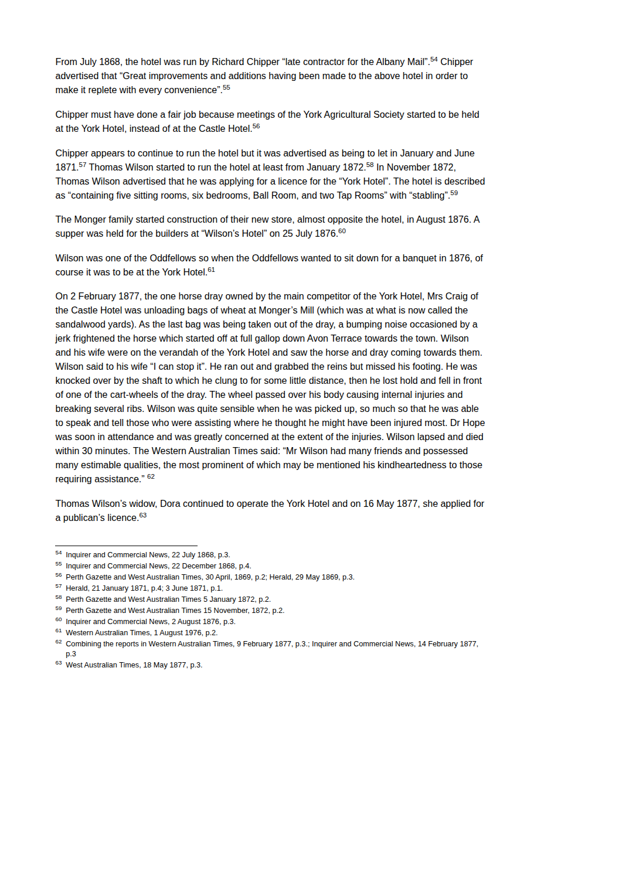From July 1868, the hotel was run by Richard Chipper “late contractor for the Albany Mail”.54 Chipper advertised that “Great improvements and additions having been made to the above hotel in order to make it replete with every convenience”.55
Chipper must have done a fair job because meetings of the York Agricultural Society started to be held at the York Hotel, instead of at the Castle Hotel.56
Chipper appears to continue to run the hotel but it was advertised as being to let in January and June 1871.57 Thomas Wilson started to run the hotel at least from January 1872.58 In November 1872, Thomas Wilson advertised that he was applying for a licence for the “York Hotel”. The hotel is described as “containing five sitting rooms, six bedrooms, Ball Room, and two Tap Rooms” with “stabling”.59
The Monger family started construction of their new store, almost opposite the hotel, in August 1876. A supper was held for the builders at “Wilson’s Hotel” on 25 July 1876.60
Wilson was one of the Oddfellows so when the Oddfellows wanted to sit down for a banquet in 1876, of course it was to be at the York Hotel.61
On 2 February 1877, the one horse dray owned by the main competitor of the York Hotel, Mrs Craig of the Castle Hotel was unloading bags of wheat at Monger’s Mill (which was at what is now called the sandalwood yards). As the last bag was being taken out of the dray, a bumping noise occasioned by a jerk frightened the horse which started off at full gallop down Avon Terrace towards the town. Wilson and his wife were on the verandah of the York Hotel and saw the horse and dray coming towards them. Wilson said to his wife “I can stop it”. He ran out and grabbed the reins but missed his footing. He was knocked over by the shaft to which he clung to for some little distance, then he lost hold and fell in front of one of the cart-wheels of the dray. The wheel passed over his body causing internal injuries and breaking several ribs. Wilson was quite sensible when he was picked up, so much so that he was able to speak and tell those who were assisting where he thought he might have been injured most. Dr Hope was soon in attendance and was greatly concerned at the extent of the injuries. Wilson lapsed and died within 30 minutes. The Western Australian Times said: “Mr Wilson had many friends and possessed many estimable qualities, the most prominent of which may be mentioned his kindheartedness to those requiring assistance.” 62
Thomas Wilson’s widow, Dora continued to operate the York Hotel and on 16 May 1877, she applied for a publican’s licence.63
54 Inquirer and Commercial News, 22 July 1868, p.3.
55 Inquirer and Commercial News, 22 December 1868, p.4.
56 Perth Gazette and West Australian Times, 30 April, 1869, p.2; Herald, 29 May 1869, p.3.
57 Herald, 21 January 1871, p.4; 3 June 1871, p.1.
58 Perth Gazette and West Australian Times 5 January 1872, p.2.
59 Perth Gazette and West Australian Times 15 November, 1872, p.2.
60 Inquirer and Commercial News, 2 August 1876, p.3.
61 Western Australian Times, 1 August 1976, p.2.
62 Combining the reports in Western Australian Times, 9 February 1877, p.3.; Inquirer and Commercial News, 14 February 1877, p.3
63 West Australian Times, 18 May 1877, p.3.